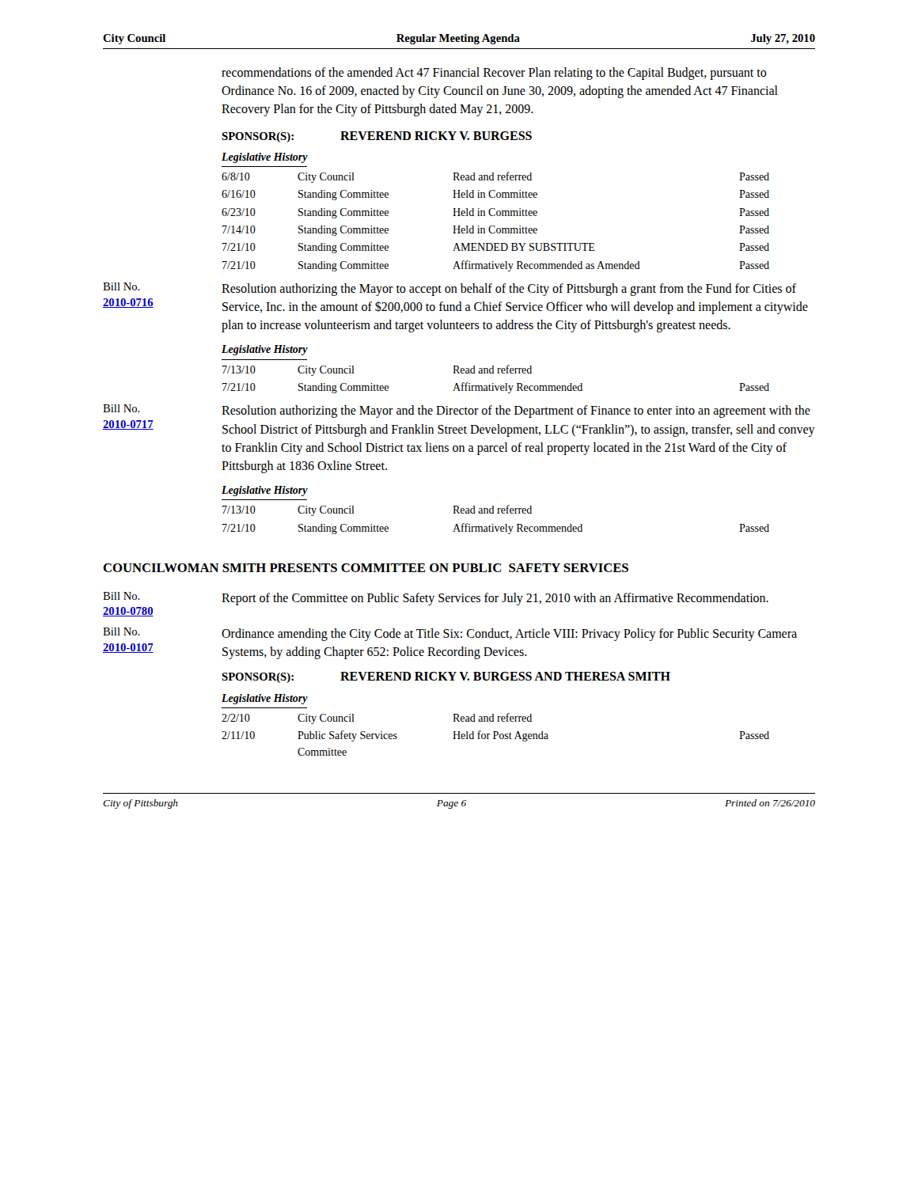City Council
Regular Meeting Agenda
July 27, 2010
recommendations of the amended Act 47 Financial Recover Plan relating to the Capital Budget, pursuant to Ordinance No. 16 of 2009, enacted by City Council on June 30, 2009, adopting the amended Act 47 Financial Recovery Plan for the City of Pittsburgh dated May 21, 2009.
Sponsor(s):
REVEREND RICKY V. BURGESS
Legislative History
| 6/8/10 | City Council | Read and referred | Passed |
| 6/16/10 | Standing Committee | Held in Committee | Passed |
| 6/23/10 | Standing Committee | Held in Committee | Passed |
| 7/14/10 | Standing Committee | Held in Committee | Passed |
| 7/21/10 | Standing Committee | AMENDED BY SUBSTITUTE | Passed |
| 7/21/10 | Standing Committee | Affirmatively Recommended as Amended | Passed |
Bill No. 2010-0716
Resolution authorizing the Mayor to accept on behalf of the City of Pittsburgh a grant from the Fund for Cities of Service, Inc. in the amount of $200,000 to fund a Chief Service Officer who will develop and implement a citywide plan to increase volunteerism and target volunteers to address the City of Pittsburgh's greatest needs.
Legislative History
| 7/13/10 | City Council | Read and referred | |
| 7/21/10 | Standing Committee | Affirmatively Recommended | Passed |
Bill No. 2010-0717
Resolution authorizing the Mayor and the Director of the Department of Finance to enter into an agreement with the School District of Pittsburgh and Franklin Street Development, LLC (“Franklin”), to assign, transfer, sell and convey to Franklin City and School District tax liens on a parcel of real property located in the 21st Ward of the City of Pittsburgh at 1836 Oxline Street.
Legislative History
| 7/13/10 | City Council | Read and referred | |
| 7/21/10 | Standing Committee | Affirmatively Recommended | Passed |
Councilwoman Smith presents Committee on Public Safety Services
Bill No. 2010-0780
Report of the Committee on Public Safety Services for July 21, 2010 with an Affirmative Recommendation.
Bill No. 2010-0107
Ordinance amending the City Code at Title Six: Conduct, Article VIII: Privacy Policy for Public Security Camera Systems, by adding Chapter 652: Police Recording Devices.
Sponsor(s):
REVEREND RICKY V. BURGESS AND THERESA SMITH
Legislative History
| 2/2/10 | City Council | Read and referred | |
| 2/11/10 | Public Safety Services Committee | Held for Post Agenda | Passed |
City of Pittsburgh
Page 6
Printed on 7/26/2010